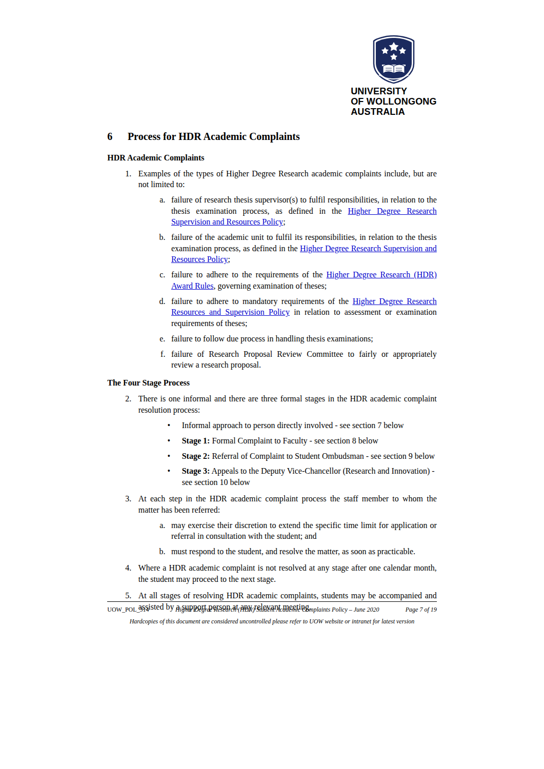UNIVERSITY
OF WOLLONGONG
AUSTRALIA
6 Process for HDR Academic Complaints
HDR Academic Complaints
Examples of the types of Higher Degree Research academic complaints include, but are not limited to:
failure of research thesis supervisor(s) to fulfil responsibilities, in relation to the thesis examination process, as defined in the Higher Degree Research Supervision and Resources Policy;
failure of the academic unit to fulfil its responsibilities, in relation to the thesis examination process, as defined in the Higher Degree Research Supervision and Resources Policy;
failure to adhere to the requirements of the Higher Degree Research (HDR) Award Rules, governing examination of theses;
failure to adhere to mandatory requirements of the Higher Degree Research Resources and Supervision Policy in relation to assessment or examination requirements of theses;
failure to follow due process in handling thesis examinations;
failure of Research Proposal Review Committee to fairly or appropriately review a research proposal.
The Four Stage Process
There is one informal and there are three formal stages in the HDR academic complaint resolution process:
Informal approach to person directly involved - see section 7 below
Stage 1: Formal Complaint to Faculty - see section 8 below
Stage 2: Referral of Complaint to Student Ombudsman - see section 9 below
Stage 3: Appeals to the Deputy Vice-Chancellor (Research and Innovation) - see section 10 below
At each step in the HDR academic complaint process the staff member to whom the matter has been referred:
may exercise their discretion to extend the specific time limit for application or referral in consultation with the student; and
must respond to the student, and resolve the matter, as soon as practicable.
Where a HDR academic complaint is not resolved at any stage after one calendar month, the student may proceed to the next stage.
At all stages of resolving HDR academic complaints, students may be accompanied and assisted by a support person at any relevant meeting.
UOW_POL_314
Higher Degree Research (HDR) Student Academic Complaints Policy – June 2020
Page 7 of 19
Hardcopies of this document are considered uncontrolled please refer to UOW website or intranet for latest version